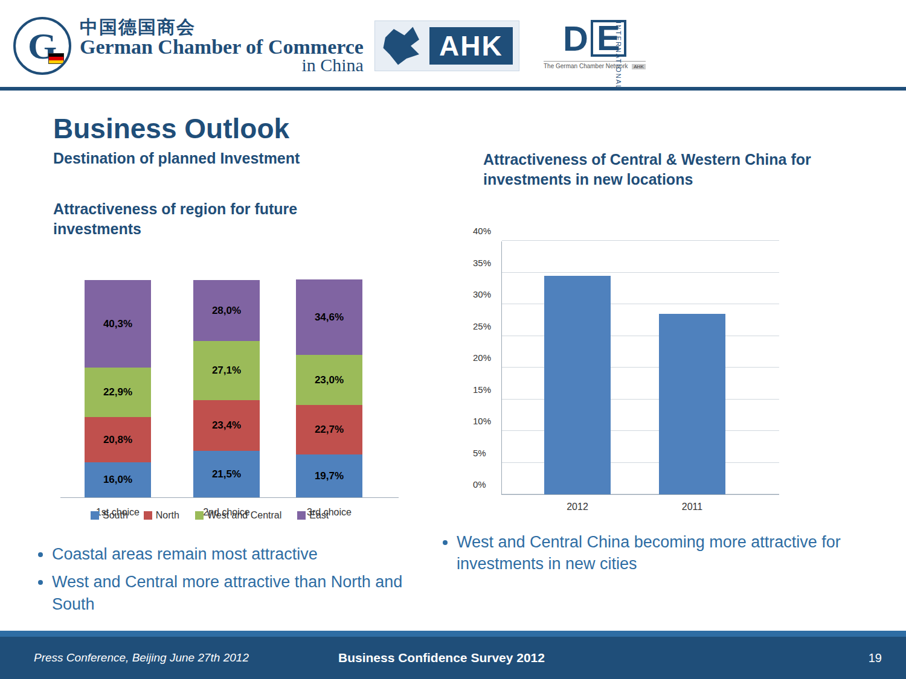G
中国德国商会
German Chamber of Commerce
in China
AHK
DE INTERNATIONAL
The German Chamber Network AHK
Business Outlook
Destination of planned Investment
Attractiveness of Central & Western China for investments in new locations
Attractiveness of region for future investments
40,3%
22,9%
20,8%
16,0%
1st choice
28,0%
27,1%
23,4%
21,5%
2nd choice
34,6%
23,0%
22,7%
19,7%
3rd choice
South
North
West and Central
East
0% 5% 10% 15% 20% 25% 30% 35% 40%
2012 2011
Coastal areas remain most attractive
West and Central more attractive than North and South
West and Central China becoming more attractive for investments in new cities
Press Conference, Beijing June 27th 2012 Business Confidence Survey 2012 19